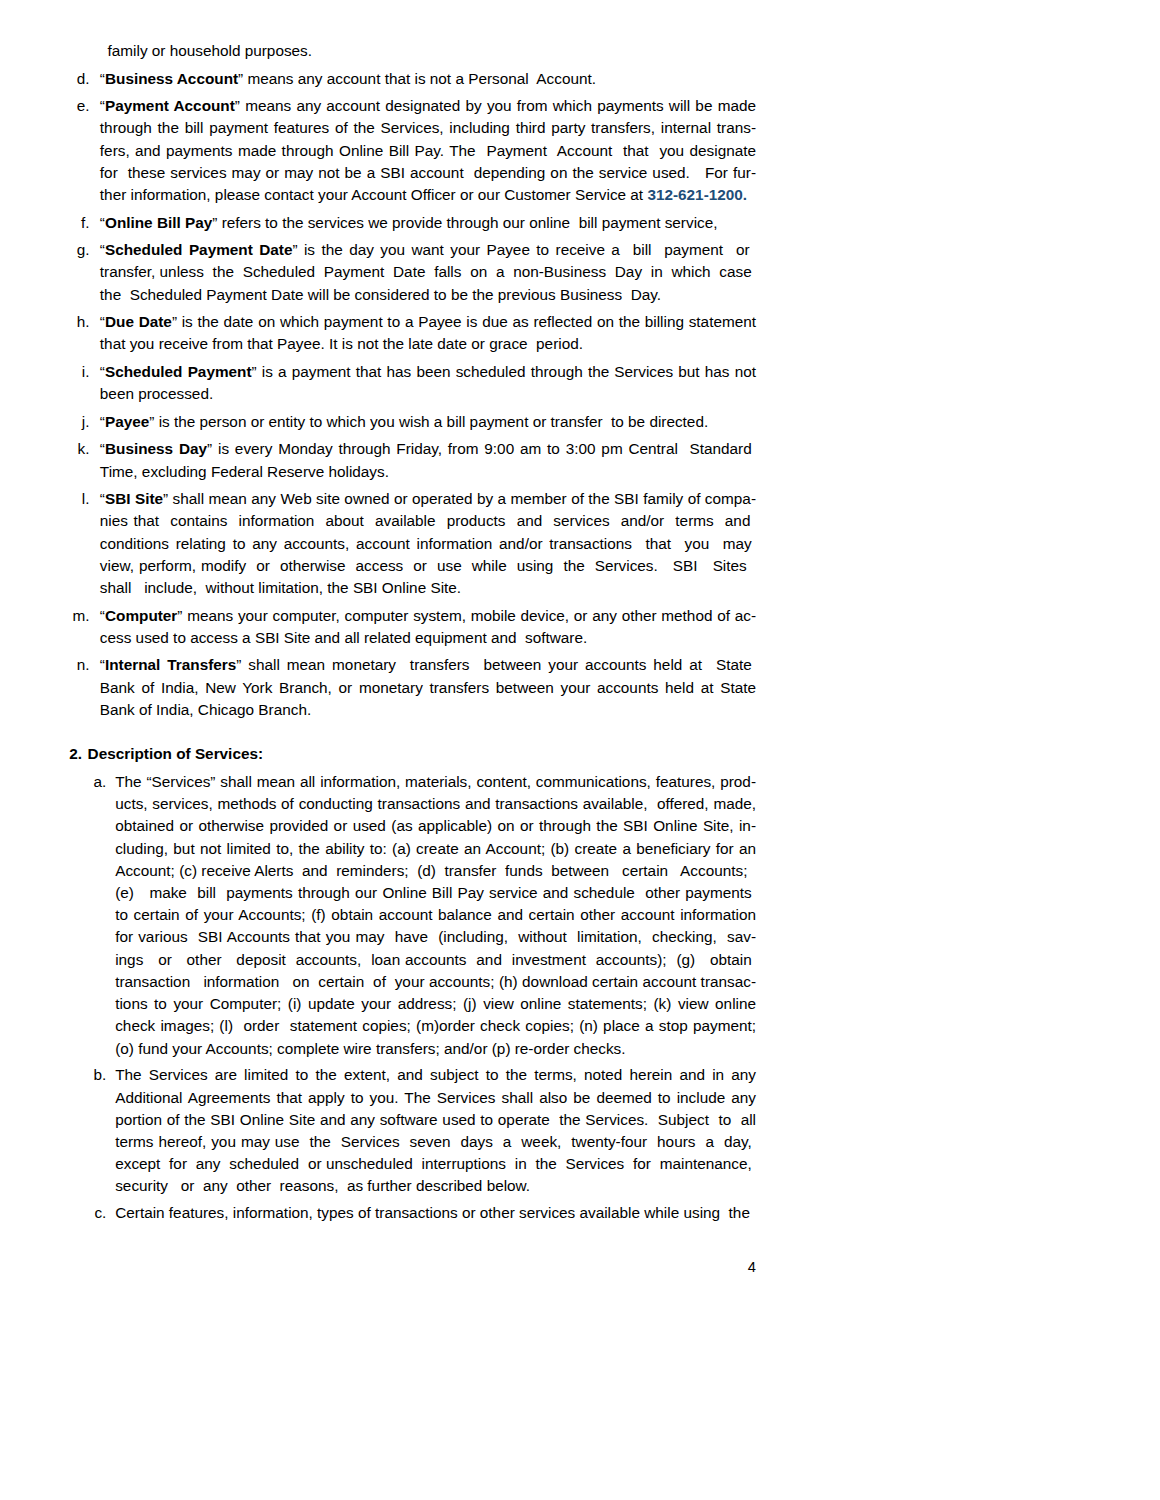family or household purposes.
“Business Account” means any account that is not a Personal Account.
“Payment Account” means any account designated by you from which payments will be made through the bill payment features of the Services, including third party transfers, internal transfers, and payments made through Online Bill Pay. The Payment Account that you designate for these services may or may not be a SBI account depending on the service used. For further information, please contact your Account Officer or our Customer Service at 312-621-1200.
“Online Bill Pay” refers to the services we provide through our online bill payment service,
“Scheduled Payment Date” is the day you want your Payee to receive a bill payment or transfer, unless the Scheduled Payment Date falls on a non-Business Day in which case the Scheduled Payment Date will be considered to be the previous Business Day.
“Due Date” is the date on which payment to a Payee is due as reflected on the billing statement that you receive from that Payee. It is not the late date or grace period.
“Scheduled Payment” is a payment that has been scheduled through the Services but has not been processed.
“Payee” is the person or entity to which you wish a bill payment or transfer to be directed.
“Business Day” is every Monday through Friday, from 9:00 am to 3:00 pm Central Standard Time, excluding Federal Reserve holidays.
“SBI Site” shall mean any Web site owned or operated by a member of the SBI family of companies that contains information about available products and services and/or terms and conditions relating to any accounts, account information and/or transactions that you may view, perform, modify or otherwise access or use while using the Services. SBI Sites shall include, without limitation, the SBI Online Site.
“Computer” means your computer, computer system, mobile device, or any other method of access used to access a SBI Site and all related equipment and software.
“Internal Transfers” shall mean monetary transfers between your accounts held at State Bank of India, New York Branch, or monetary transfers between your accounts held at State Bank of India, Chicago Branch.
2. Description of Services:
The “Services” shall mean all information, materials, content, communications, features, products, services, methods of conducting transactions and transactions available, offered, made, obtained or otherwise provided or used (as applicable) on or through the SBI Online Site, including, but not limited to, the ability to: (a) create an Account; (b) create a beneficiary for an Account; (c) receive Alerts and reminders; (d) transfer funds between certain Accounts; (e) make bill payments through our Online Bill Pay service and schedule other payments to certain of your Accounts; (f) obtain account balance and certain other account information for various SBI Accounts that you may have (including, without limitation, checking, savings or other deposit accounts, loan accounts and investment accounts); (g) obtain transaction information on certain of your accounts; (h) download certain account transactions to your Computer; (i) update your address; (j) view online statements; (k) view online check images; (l) order statement copies; (m)order check copies; (n) place a stop payment; (o) fund your Accounts; complete wire transfers; and/or (p) re-order checks.
The Services are limited to the extent, and subject to the terms, noted herein and in any Additional Agreements that apply to you. The Services shall also be deemed to include any portion of the SBI Online Site and any software used to operate the Services. Subject to all terms hereof, you may use the Services seven days a week, twenty-four hours a day, except for any scheduled or unscheduled interruptions in the Services for maintenance, security or any other reasons, as further described below.
Certain features, information, types of transactions or other services available while using the
4